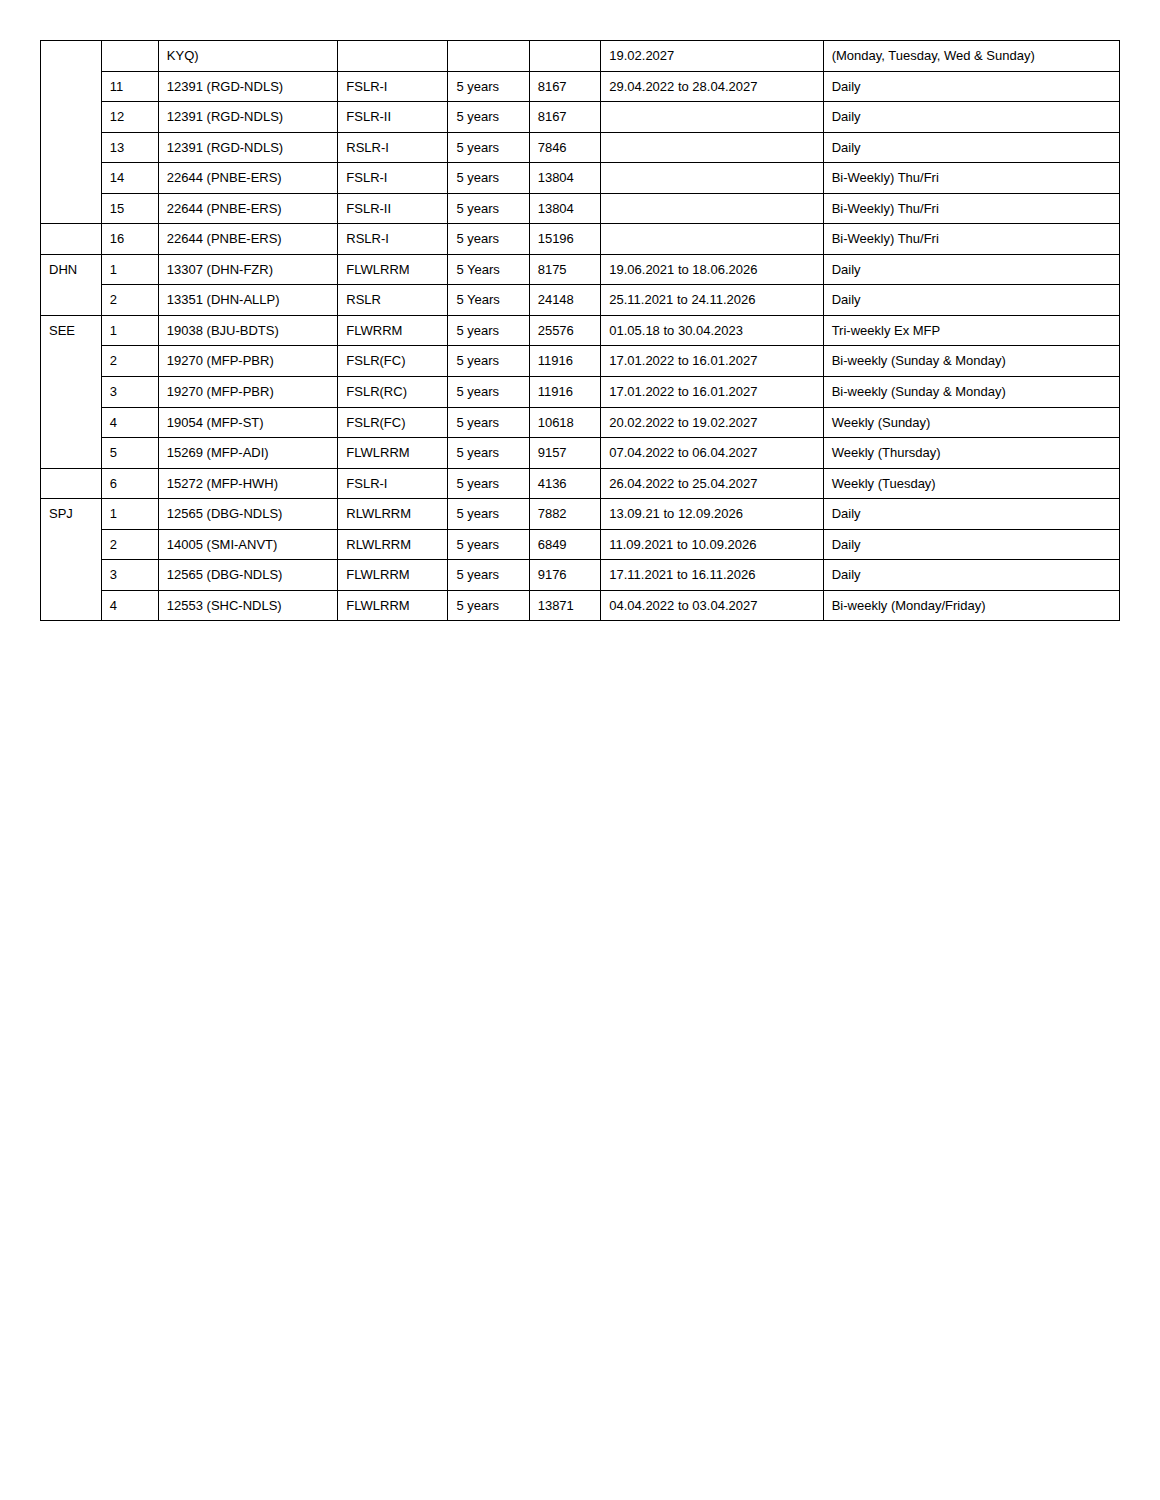| | | KYQ) | | | | 19.02.2027 | (Monday, Tuesday, Wed & Sunday) |
| 11 | 12391 (RGD-NDLS) | FSLR-I | 5 years | 8167 | 29.04.2022 to 28.04.2027 | Daily |
| 12 | 12391 (RGD-NDLS) | FSLR-II | 5 years | 8167 | | Daily |
| 13 | 12391 (RGD-NDLS) | RSLR-I | 5 years | 7846 | | Daily |
| 14 | 22644 (PNBE-ERS) | FSLR-I | 5 years | 13804 | | Bi-Weekly) Thu/Fri |
| 15 | 22644 (PNBE-ERS) | FSLR-II | 5 years | 13804 | | Bi-Weekly) Thu/Fri |
| | 16 | 22644 (PNBE-ERS) | RSLR-I | 5 years | 15196 | | Bi-Weekly) Thu/Fri |
| DHN | 1 | 13307 (DHN-FZR) | FLWLRRM | 5 Years | 8175 | 19.06.2021 to 18.06.2026 | Daily |
| 2 | 13351 (DHN-ALLP) | RSLR | 5 Years | 24148 | 25.11.2021 to 24.11.2026 | Daily |
| SEE | 1 | 19038 (BJU-BDTS) | FLWRRM | 5 years | 25576 | 01.05.18 to 30.04.2023 | Tri-weekly Ex MFP |
| 2 | 19270 (MFP-PBR) | FSLR(FC) | 5 years | 11916 | 17.01.2022 to 16.01.2027 | Bi-weekly (Sunday & Monday) |
| 3 | 19270 (MFP-PBR) | FSLR(RC) | 5 years | 11916 | 17.01.2022 to 16.01.2027 | Bi-weekly (Sunday & Monday) |
| 4 | 19054 (MFP-ST) | FSLR(FC) | 5 years | 10618 | 20.02.2022 to 19.02.2027 | Weekly (Sunday) |
| 5 | 15269 (MFP-ADI) | FLWLRRM | 5 years | 9157 | 07.04.2022 to 06.04.2027 | Weekly (Thursday) |
| | 6 | 15272 (MFP-HWH) | FSLR-I | 5 years | 4136 | 26.04.2022 to 25.04.2027 | Weekly (Tuesday) |
| SPJ | 1 | 12565 (DBG-NDLS) | RLWLRRM | 5 years | 7882 | 13.09.21 to 12.09.2026 | Daily |
| 2 | 14005 (SMI-ANVT) | RLWLRRM | 5 years | 6849 | 11.09.2021 to 10.09.2026 | Daily |
| 3 | 12565 (DBG-NDLS) | FLWLRRM | 5 years | 9176 | 17.11.2021 to 16.11.2026 | Daily |
| 4 | 12553 (SHC-NDLS) | FLWLRRM | 5 years | 13871 | 04.04.2022 to 03.04.2027 | Bi-weekly (Monday/Friday) |